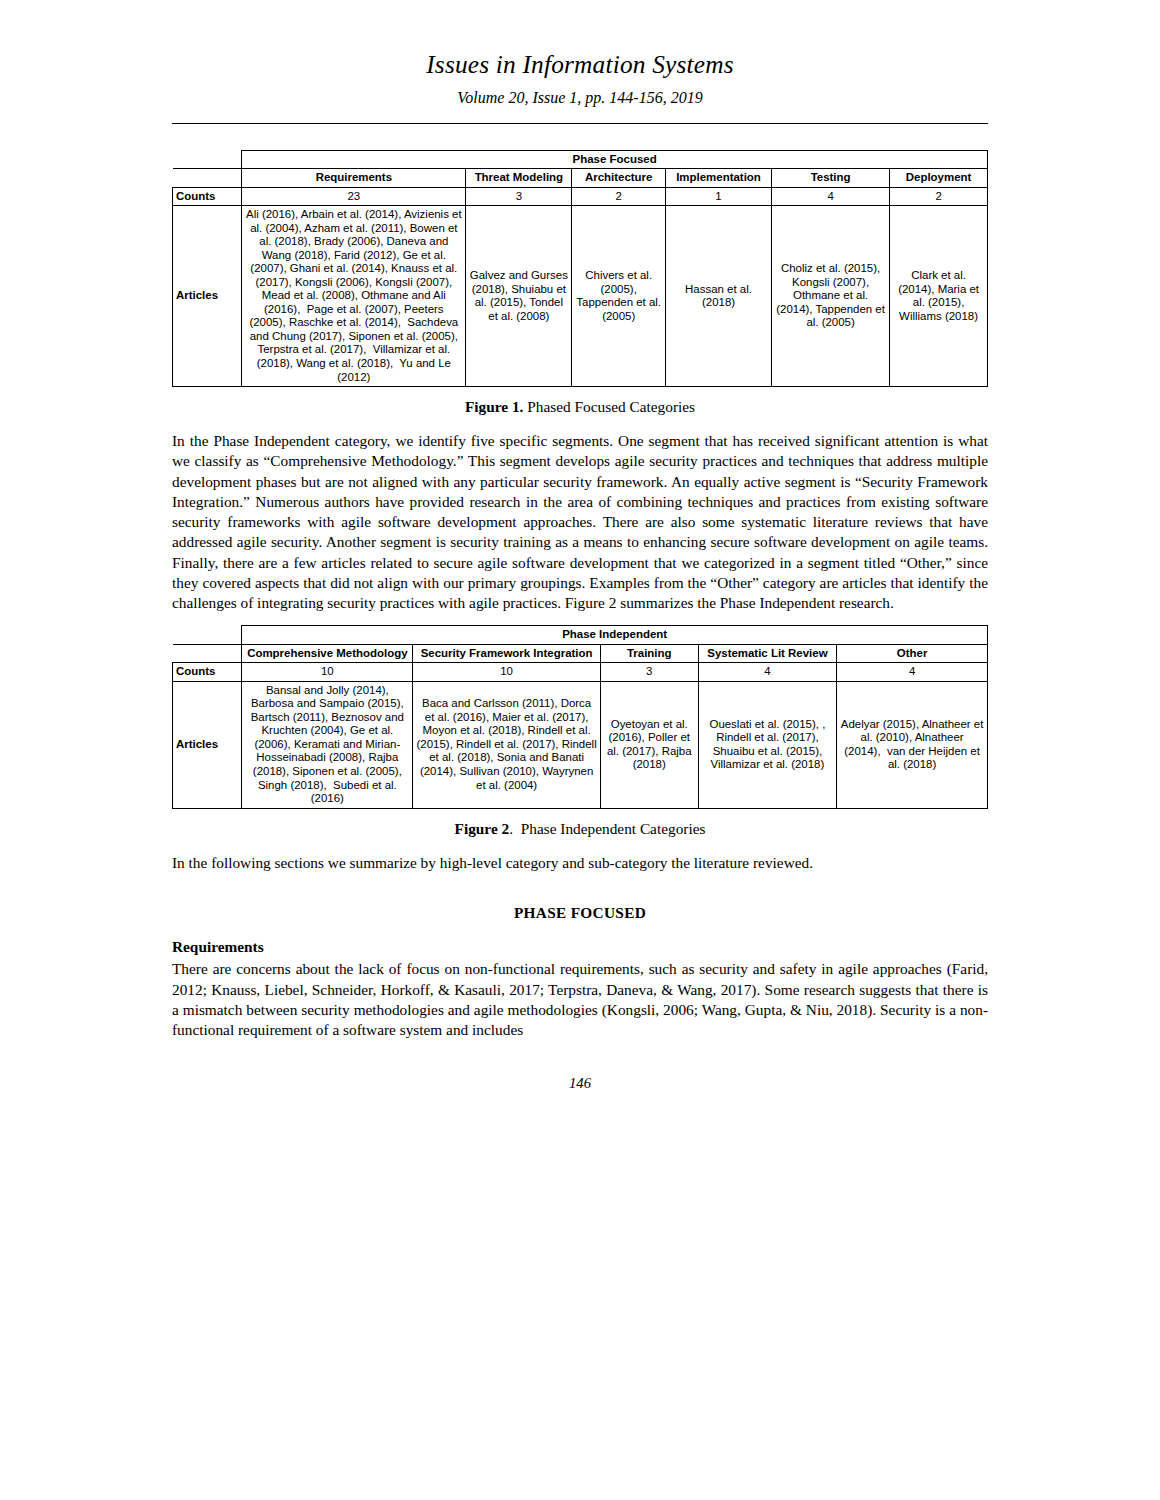Issues in Information Systems
Volume 20, Issue 1, pp. 144-156, 2019
| | Phase Focused |
| | Requirements | Threat Modeling | Architecture | Implementation | Testing | Deployment |
| Counts | 23 | 3 | 2 | 1 | 4 | 2 |
| Articles | Ali (2016), Arbain et al. (2014), Avizienis et al. (2004), Azham et al. (2011), Bowen et al. (2018), Brady (2006), Daneva and Wang (2018), Farid (2012), Ge et al. (2007), Ghani et al. (2014), Knauss et al. (2017), Kongsli (2006), Kongsli (2007), Mead et al. (2008), Othmane and Ali (2016), Page et al. (2007), Peeters (2005), Raschke et al. (2014), Sachdeva and Chung (2017), Siponen et al. (2005), Terpstra et al. (2017), Villamizar et al. (2018), Wang et al. (2018), Yu and Le (2012) | Galvez and Gurses (2018), Shuiabu et al. (2015), Tondel et al. (2008) | Chivers et al. (2005), Tappenden et al. (2005) | Hassan et al. (2018) | Choliz et al. (2015), Kongsli (2007), Othmane et al. (2014), Tappenden et al. (2005) | Clark et al. (2014), Maria et al. (2015), Williams (2018) |
Figure 1. Phased Focused Categories
In the Phase Independent category, we identify five specific segments. One segment that has received significant attention is what we classify as “Comprehensive Methodology.” This segment develops agile security practices and techniques that address multiple development phases but are not aligned with any particular security framework. An equally active segment is “Security Framework Integration.” Numerous authors have provided research in the area of combining techniques and practices from existing software security frameworks with agile software development approaches. There are also some systematic literature reviews that have addressed agile security. Another segment is security training as a means to enhancing secure software development on agile teams. Finally, there are a few articles related to secure agile software development that we categorized in a segment titled “Other,” since they covered aspects that did not align with our primary groupings. Examples from the “Other” category are articles that identify the challenges of integrating security practices with agile practices. Figure 2 summarizes the Phase Independent research.
| | Phase Independent |
| | Comprehensive Methodology | Security Framework Integration | Training | Systematic Lit Review | Other |
| Counts | 10 | 10 | 3 | 4 | 4 |
| Articles | Bansal and Jolly (2014), Barbosa and Sampaio (2015), Bartsch (2011), Beznosov and Kruchten (2004), Ge et al. (2006), Keramati and Mirian-Hosseinabadi (2008), Rajba (2018), Siponen et al. (2005), Singh (2018), Subedi et al. (2016) | Baca and Carlsson (2011), Dorca et al. (2016), Maier et al. (2017), Moyon et al. (2018), Rindell et al. (2015), Rindell et al. (2017), Rindell et al. (2018), Sonia and Banati (2014), Sullivan (2010), Wayrynen et al. (2004) | Oyetoyan et al. (2016), Poller et al. (2017), Rajba (2018) | Oueslati et al. (2015), , Rindell et al. (2017), Shuaibu et al. (2015), Villamizar et al. (2018) | Adelyar (2015), Alnatheer et al. (2010), Alnatheer (2014), van der Heijden et al. (2018) |
Figure 2. Phase Independent Categories
In the following sections we summarize by high-level category and sub-category the literature reviewed.
PHASE FOCUSED
Requirements
There are concerns about the lack of focus on non-functional requirements, such as security and safety in agile approaches (Farid, 2012; Knauss, Liebel, Schneider, Horkoff, & Kasauli, 2017; Terpstra, Daneva, & Wang, 2017). Some research suggests that there is a mismatch between security methodologies and agile methodologies (Kongsli, 2006; Wang, Gupta, & Niu, 2018). Security is a non-functional requirement of a software system and includes
146